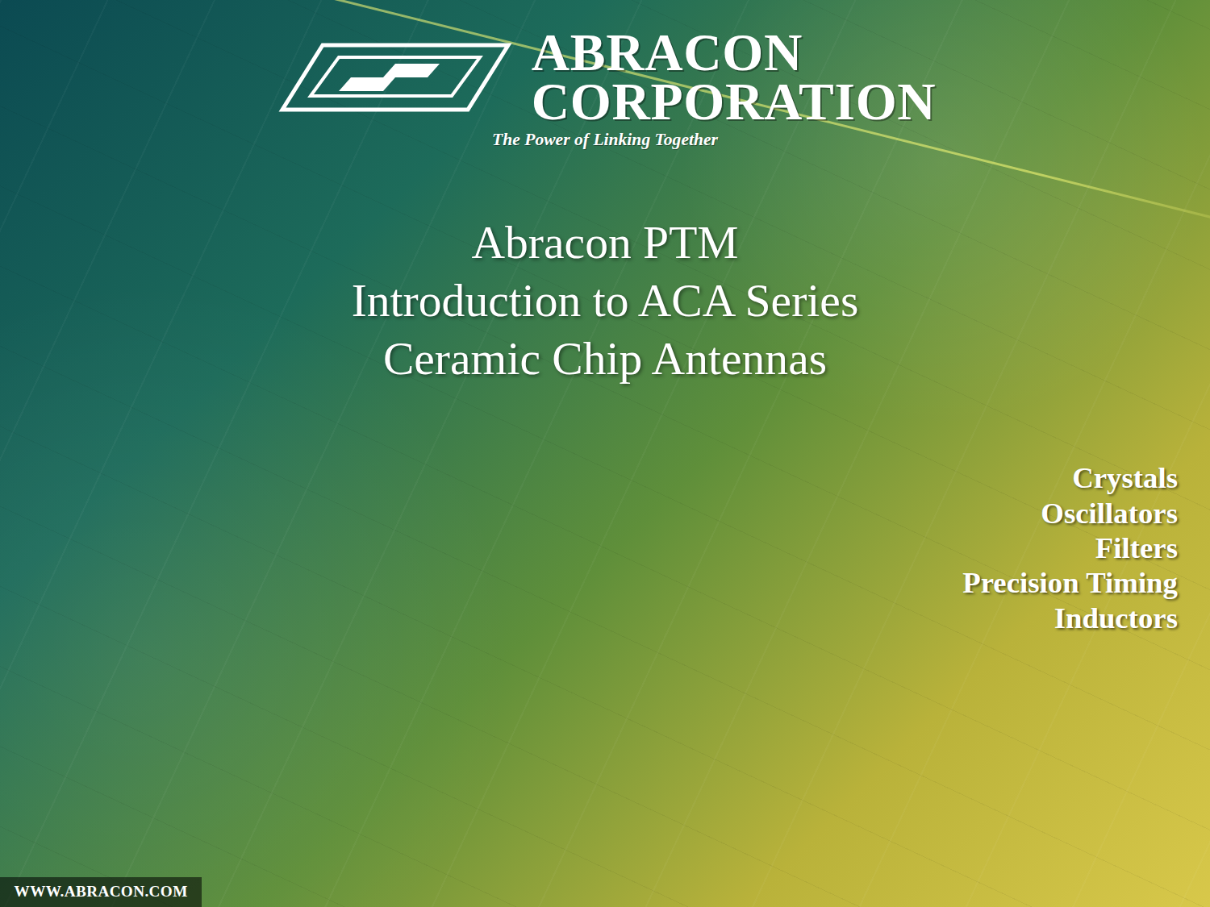ABRACON CORPORATION
The Power of Linking Together
Abracon PTM Introduction to ACA Series Ceramic Chip Antennas
Crystals
Oscillators
Filters
Precision Timing
Inductors
WWW.ABRACON.COM